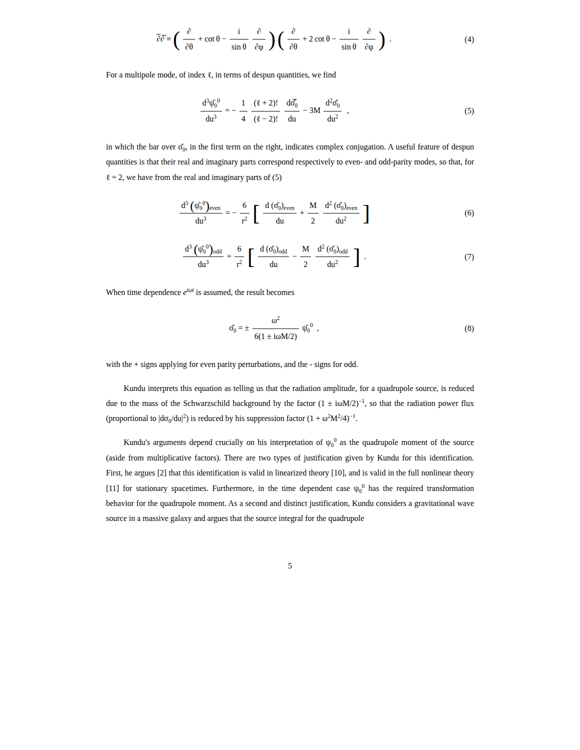∂∂̅ ≡ ( ∂∂θ + cot θ − isin θ ∂∂φ ) ( ∂∂θ + 2 cot θ − isin θ ∂∂φ ) .
(4)
For a multipole mode, of index ℓ, in terms of despun quantities, we find
d3ψ̂00 du3 = − 14 (ℓ + 2)!(ℓ − 2)! dσ̂̅0 du − 3M d2σ̂0 du2 ,
(5)
in which the bar over σ̂0, in the first term on the right, indicates complex conjugation. A useful feature of despun quantities is that their real and imaginary parts correspond respectively to even- and odd-parity modes, so that, for ℓ = 2, we have from the real and imaginary parts of (5)
d3 (ψ̂00)even du3 = − 6 r2 [ d (σ̂0)even du + M 2 d2 (σ̂0)even du2 ]
(6)
d3 (ψ̂00)odd du3 = 6 r2 [ d (σ̂0)odd du − M 2 d2 (σ̂0)odd du2 ] .
(7)
When time dependence eiωt is assumed, the result becomes
σ̂0 = ± ω2 6(1 ± iωM/2) ψ̂00 ,
(8)
with the + signs applying for even parity perturbations, and the - signs for odd.
Kundu interprets this equation as telling us that the radiation amplitude, for a quadrupole source, is reduced due to the mass of the Schwarzschild background by the factor (1 ± iωM/2)−1, so that the radiation power flux (proportional to |dσ0/du|2) is reduced by his suppression factor (1 + ω2M2/4)−1.
Kundu's arguments depend crucially on his interpretation of ψ00 as the quadrupole moment of the source (aside from multiplicative factors). There are two types of justification given by Kundu for this identification. First, he argues [2] that this identification is valid in linearized theory [10], and is valid in the full nonlinear theory [11] for stationary spacetimes. Furthermore, in the time dependent case ψ00 has the required transformation behavior for the quadrupole moment. As a second and distinct justification, Kundu considers a gravitational wave source in a massive galaxy and argues that the source integral for the quadrupole
5